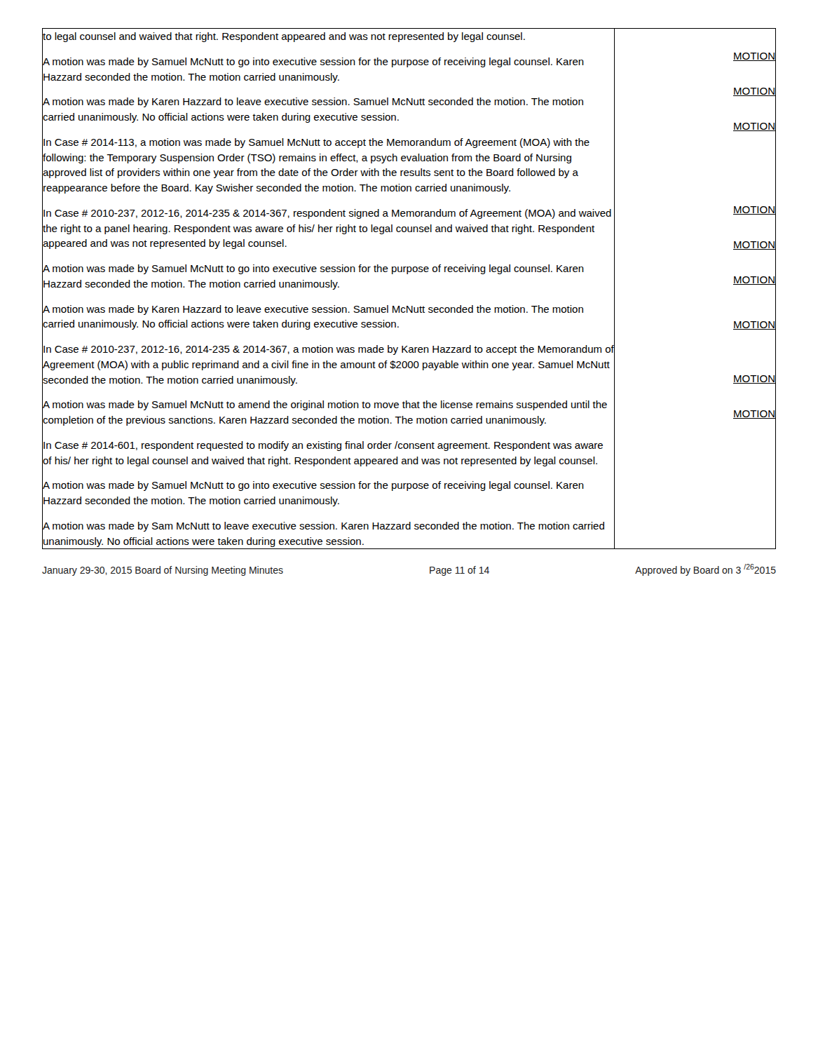| to legal counsel and waived that right. Respondent appeared and was not represented by legal counsel. A motion was made by Samuel McNutt to go into executive session for the purpose of receiving legal counsel. Karen Hazzard seconded the motion. The motion carried unanimously. A motion was made by Karen Hazzard to leave executive session. Samuel McNutt seconded the motion. The motion carried unanimously. No official actions were taken during executive session. In Case # 2014-113, a motion was made by Samuel McNutt to accept the Memorandum of Agreement (MOA) with the following: the Temporary Suspension Order (TSO) remains in effect, a psych evaluation from the Board of Nursing approved list of providers within one year from the date of the Order with the results sent to the Board followed by a reappearance before the Board. Kay Swisher seconded the motion. The motion carried unanimously. In Case # 2010-237, 2012-16, 2014-235 & 2014-367, respondent signed a Memorandum of Agreement (MOA) and waived the right to a panel hearing. Respondent was aware of his/ her right to legal counsel and waived that right. Respondent appeared and was not represented by legal counsel. A motion was made by Samuel McNutt to go into executive session for the purpose of receiving legal counsel. Karen Hazzard seconded the motion. The motion carried unanimously. A motion was made by Karen Hazzard to leave executive session. Samuel McNutt seconded the motion. The motion carried unanimously. No official actions were taken during executive session. In Case # 2010-237, 2012-16, 2014-235 & 2014-367, a motion was made by Karen Hazzard to accept the Memorandum of Agreement (MOA) with a public reprimand and a civil fine in the amount of $2000 payable within one year. Samuel McNutt seconded the motion. The motion carried unanimously. A motion was made by Samuel McNutt to amend the original motion to move that the license remains suspended until the completion of the previous sanctions. Karen Hazzard seconded the motion. The motion carried unanimously. In Case # 2014-601, respondent requested to modify an existing final order /consent agreement. Respondent was aware of his/ her right to legal counsel and waived that right. Respondent appeared and was not represented by legal counsel. A motion was made by Samuel McNutt to go into executive session for the purpose of receiving legal counsel. Karen Hazzard seconded the motion. The motion carried unanimously. A motion was made by Sam McNutt to leave executive session. Karen Hazzard seconded the motion. The motion carried unanimously. No official actions were taken during executive session. | MOTION MOTION MOTION MOTION MOTION MOTION MOTION MOTION MOTION |
January 29-30, 2015 Board of Nursing Meeting Minutes Page 11 of 14 Approved by Board on 3 /262015